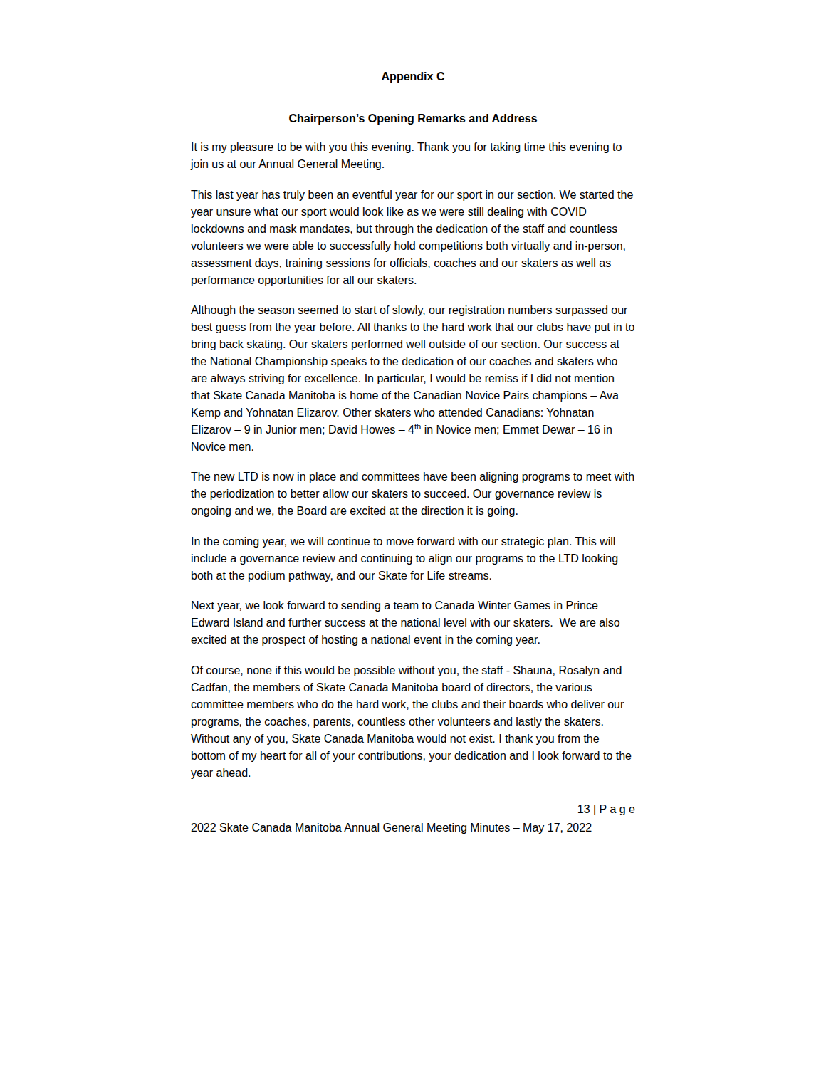Appendix C
Chairperson’s Opening Remarks and Address
It is my pleasure to be with you this evening. Thank you for taking time this evening to join us at our Annual General Meeting.
This last year has truly been an eventful year for our sport in our section. We started the year unsure what our sport would look like as we were still dealing with COVID lockdowns and mask mandates, but through the dedication of the staff and countless volunteers we were able to successfully hold competitions both virtually and in-person, assessment days, training sessions for officials, coaches and our skaters as well as performance opportunities for all our skaters.
Although the season seemed to start of slowly, our registration numbers surpassed our best guess from the year before. All thanks to the hard work that our clubs have put in to bring back skating. Our skaters performed well outside of our section. Our success at the National Championship speaks to the dedication of our coaches and skaters who are always striving for excellence. In particular, I would be remiss if I did not mention that Skate Canada Manitoba is home of the Canadian Novice Pairs champions – Ava Kemp and Yohnatan Elizarov. Other skaters who attended Canadians: Yohnatan Elizarov – 9 in Junior men; David Howes – 4th in Novice men; Emmet Dewar – 16 in Novice men.
The new LTD is now in place and committees have been aligning programs to meet with the periodization to better allow our skaters to succeed. Our governance review is ongoing and we, the Board are excited at the direction it is going.
In the coming year, we will continue to move forward with our strategic plan. This will include a governance review and continuing to align our programs to the LTD looking both at the podium pathway, and our Skate for Life streams.
Next year, we look forward to sending a team to Canada Winter Games in Prince Edward Island and further success at the national level with our skaters. We are also excited at the prospect of hosting a national event in the coming year.
Of course, none if this would be possible without you, the staff - Shauna, Rosalyn and Cadfan, the members of Skate Canada Manitoba board of directors, the various committee members who do the hard work, the clubs and their boards who deliver our programs, the coaches, parents, countless other volunteers and lastly the skaters. Without any of you, Skate Canada Manitoba would not exist. I thank you from the bottom of my heart for all of your contributions, your dedication and I look forward to the year ahead.
13 | P a g e
2022 Skate Canada Manitoba Annual General Meeting Minutes – May 17, 2022